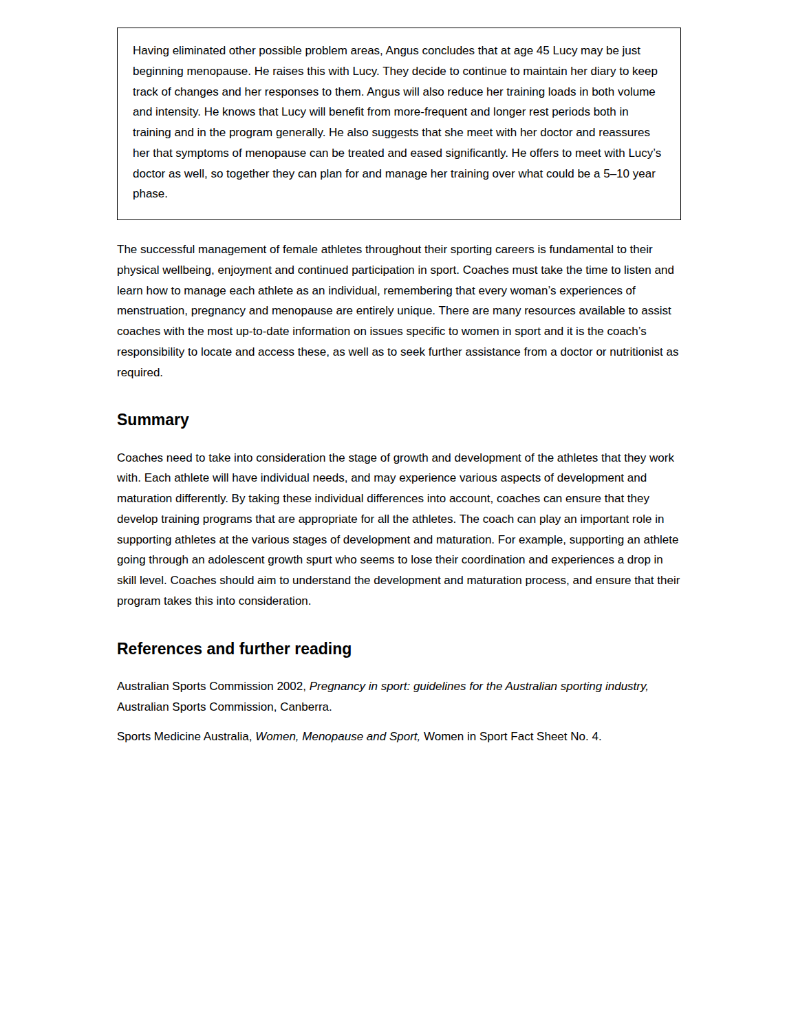Having eliminated other possible problem areas, Angus concludes that at age 45 Lucy may be just beginning menopause. He raises this with Lucy. They decide to continue to maintain her diary to keep track of changes and her responses to them. Angus will also reduce her training loads in both volume and intensity. He knows that Lucy will benefit from more-frequent and longer rest periods both in training and in the program generally. He also suggests that she meet with her doctor and reassures her that symptoms of menopause can be treated and eased significantly. He offers to meet with Lucy’s doctor as well, so together they can plan for and manage her training over what could be a 5–10 year phase.
The successful management of female athletes throughout their sporting careers is fundamental to their physical wellbeing, enjoyment and continued participation in sport. Coaches must take the time to listen and learn how to manage each athlete as an individual, remembering that every woman’s experiences of menstruation, pregnancy and menopause are entirely unique. There are many resources available to assist coaches with the most up-to-date information on issues specific to women in sport and it is the coach’s responsibility to locate and access these, as well as to seek further assistance from a doctor or nutritionist as required.
Summary
Coaches need to take into consideration the stage of growth and development of the athletes that they work with. Each athlete will have individual needs, and may experience various aspects of development and maturation differently. By taking these individual differences into account, coaches can ensure that they develop training programs that are appropriate for all the athletes. The coach can play an important role in supporting athletes at the various stages of development and maturation. For example, supporting an athlete going through an adolescent growth spurt who seems to lose their coordination and experiences a drop in skill level. Coaches should aim to understand the development and maturation process, and ensure that their program takes this into consideration.
References and further reading
Australian Sports Commission 2002, Pregnancy in sport: guidelines for the Australian sporting industry, Australian Sports Commission, Canberra.
Sports Medicine Australia, Women, Menopause and Sport, Women in Sport Fact Sheet No. 4.